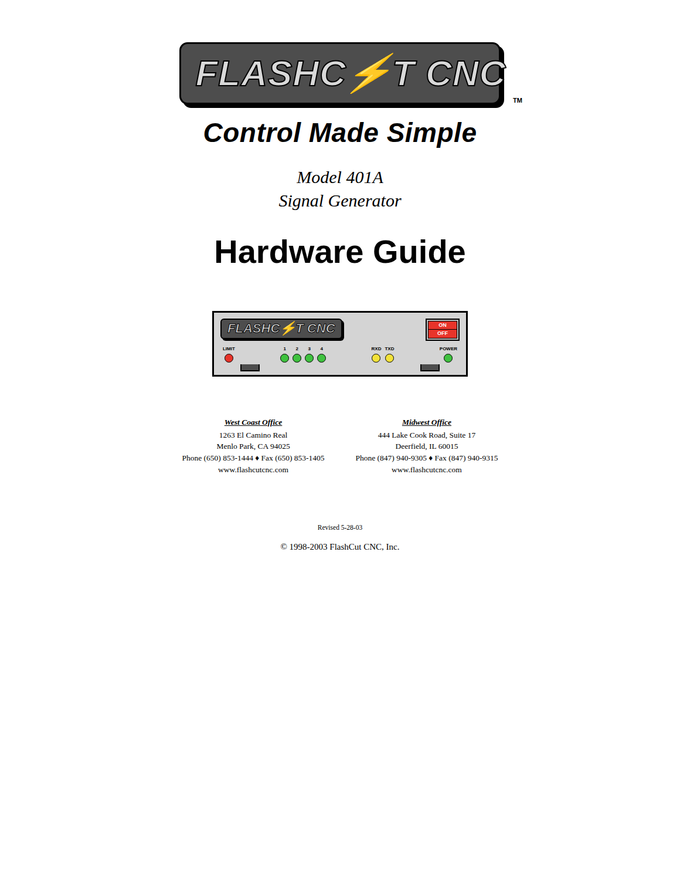FLASHC⚡T CNC
TM
Control Made Simple
Model 401A
Signal Generator
Hardware Guide
FLASHC⚡T CNC
ON
OFF
LIMIT
1
2
3
4
RXD
TXD
POWER
West Coast Office
1263 El Camino Real
Menlo Park, CA 94025
Phone (650) 853-1444 ♦ Fax (650) 853-1405
www.flashcutcnc.com
Midwest Office
444 Lake Cook Road, Suite 17
Deerfield, IL 60015
Phone (847) 940-9305 ♦ Fax (847) 940-9315
www.flashcutcnc.com
Revised 5-28-03
© 1998-2003 FlashCut CNC, Inc.